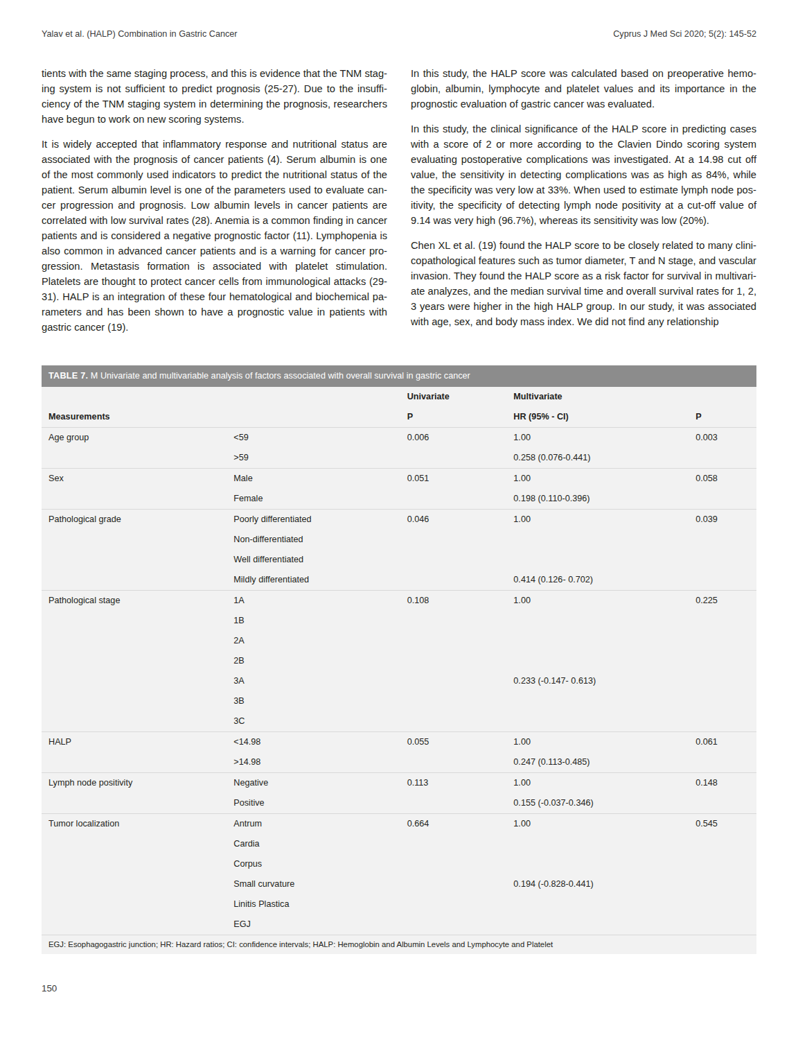Yalav et al. (HALP) Combination in Gastric Cancer Cyprus J Med Sci 2020; 5(2): 145-52
tients with the same staging process, and this is evidence that the TNM staging system is not sufficient to predict prognosis (25-27). Due to the insufficiency of the TNM staging system in determining the prognosis, researchers have begun to work on new scoring systems.
It is widely accepted that inflammatory response and nutritional status are associated with the prognosis of cancer patients (4). Serum albumin is one of the most commonly used indicators to predict the nutritional status of the patient. Serum albumin level is one of the parameters used to evaluate cancer progression and prognosis. Low albumin levels in cancer patients are correlated with low survival rates (28). Anemia is a common finding in cancer patients and is considered a negative prognostic factor (11). Lymphopenia is also common in advanced cancer patients and is a warning for cancer progression. Metastasis formation is associated with platelet stimulation. Platelets are thought to protect cancer cells from immunological attacks (29-31). HALP is an integration of these four hematological and biochemical parameters and has been shown to have a prognostic value in patients with gastric cancer (19).
In this study, the HALP score was calculated based on preoperative hemoglobin, albumin, lymphocyte and platelet values and its importance in the prognostic evaluation of gastric cancer was evaluated.
In this study, the clinical significance of the HALP score in predicting cases with a score of 2 or more according to the Clavien Dindo scoring system evaluating postoperative complications was investigated. At a 14.98 cut off value, the sensitivity in detecting complications was as high as 84%, while the specificity was very low at 33%. When used to estimate lymph node positivity, the specificity of detecting lymph node positivity at a cut-off value of 9.14 was very high (96.7%), whereas its sensitivity was low (20%).
Chen XL et al. (19) found the HALP score to be closely related to many clinicopathological features such as tumor diameter, T and N stage, and vascular invasion. They found the HALP score as a risk factor for survival in multivariate analyzes, and the median survival time and overall survival rates for 1, 2, 3 years were higher in the high HALP group. In our study, it was associated with age, sex, and body mass index. We did not find any relationship
TABLE 7. M Univariate and multivariable analysis of factors associated with overall survival in gastric cancer
| | | Univariate | Multivariate |
| --- | --- | --- | --- |
| Measurements | | P | HR (95% - CI) | P |
| Age group | <59 | 0.006 | 1.00 | 0.003 |
| | >59 | | 0.258 (0.076-0.441) | |
| Sex | Male | 0.051 | 1.00 | 0.058 |
| | Female | | 0.198 (0.110-0.396) | |
| Pathological grade | Poorly differentiated | 0.046 | 1.00 | 0.039 |
| | Non-differentiated | | | |
| | Well differentiated | | | |
| | Mildly differentiated | | 0.414 (0.126- 0.702) | |
| Pathological stage | 1A | 0.108 | 1.00 | 0.225 |
| | 1B | | | |
| | 2A | | | |
| | 2B | | | |
| | 3A | | 0.233 (-0.147- 0.613) | |
| | 3B | | | |
| | 3C | | | |
| HALP | <14.98 | 0.055 | 1.00 | 0.061 |
| | >14.98 | | 0.247 (0.113-0.485) | |
| Lymph node positivity | Negative | 0.113 | 1.00 | 0.148 |
| | Positive | | 0.155 (-0.037-0.346) | |
| Tumor localization | Antrum | 0.664 | 1.00 | 0.545 |
| | Cardia | | | |
| | Corpus | | | |
| | Small curvature | | 0.194 (-0.828-0.441) | |
| | Linitis Plastica | | | |
| | EGJ | | | |
| EGJ: Esophagogastric junction; HR: Hazard ratios; CI: confidence intervals; HALP: Hemoglobin and Albumin Levels and Lymphocyte and Platelet |
150